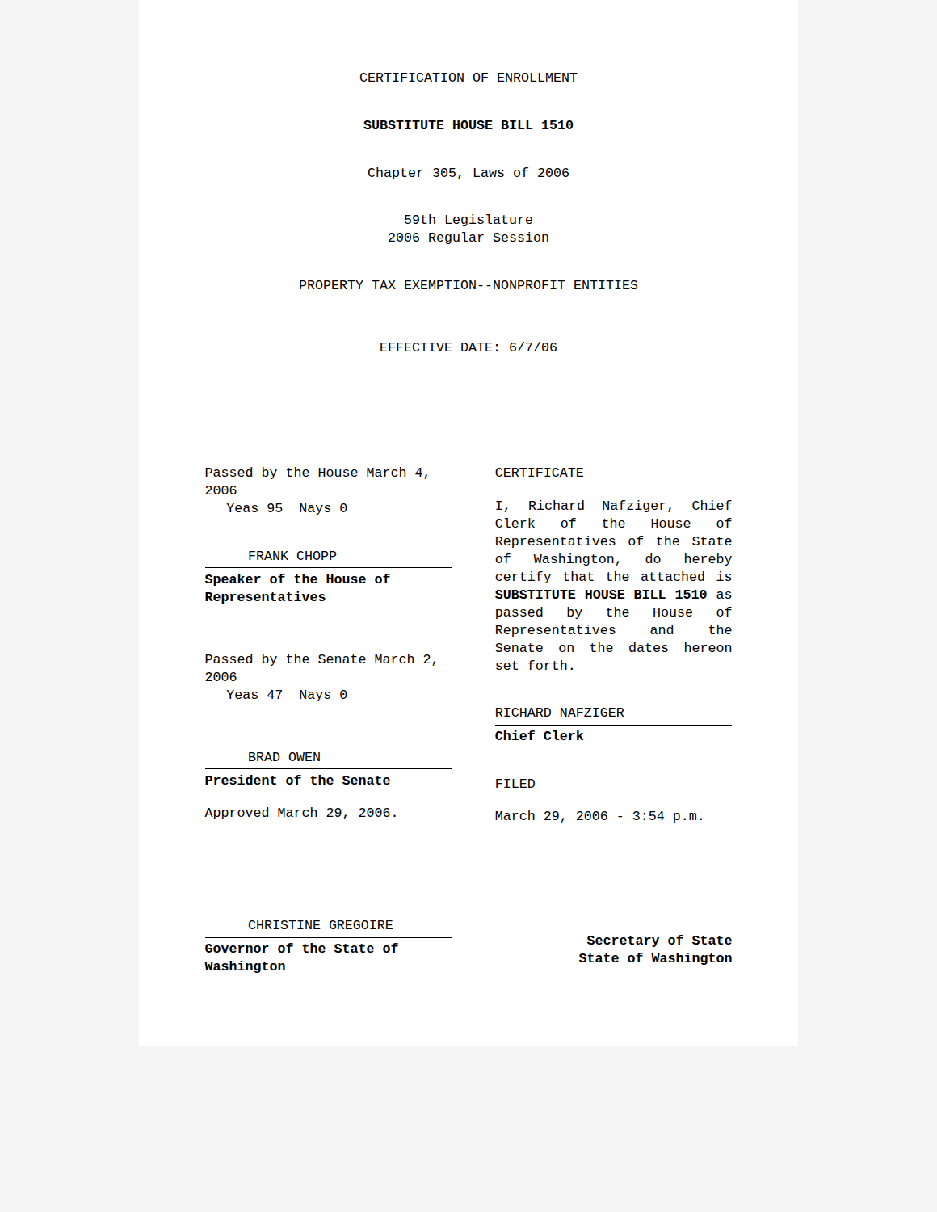CERTIFICATION OF ENROLLMENT
SUBSTITUTE HOUSE BILL 1510
Chapter 305, Laws of 2006
59th Legislature
2006 Regular Session
PROPERTY TAX EXEMPTION--NONPROFIT ENTITIES
EFFECTIVE DATE: 6/7/06
Passed by the House March 4, 2006
Yeas 95 Nays 0
FRANK CHOPP
Speaker of the House of Representatives
Passed by the Senate March 2, 2006
Yeas 47 Nays 0
BRAD OWEN
President of the Senate
Approved March 29, 2006.
CERTIFICATE
I, Richard Nafziger, Chief Clerk of the House of Representatives of the State of Washington, do hereby certify that the attached is SUBSTITUTE HOUSE BILL 1510 as passed by the House of Representatives and the Senate on the dates hereon set forth.
RICHARD NAFZIGER
Chief Clerk
FILED
March 29, 2006 - 3:54 p.m.
CHRISTINE GREGOIRE
Governor of the State of Washington
Secretary of State
State of Washington